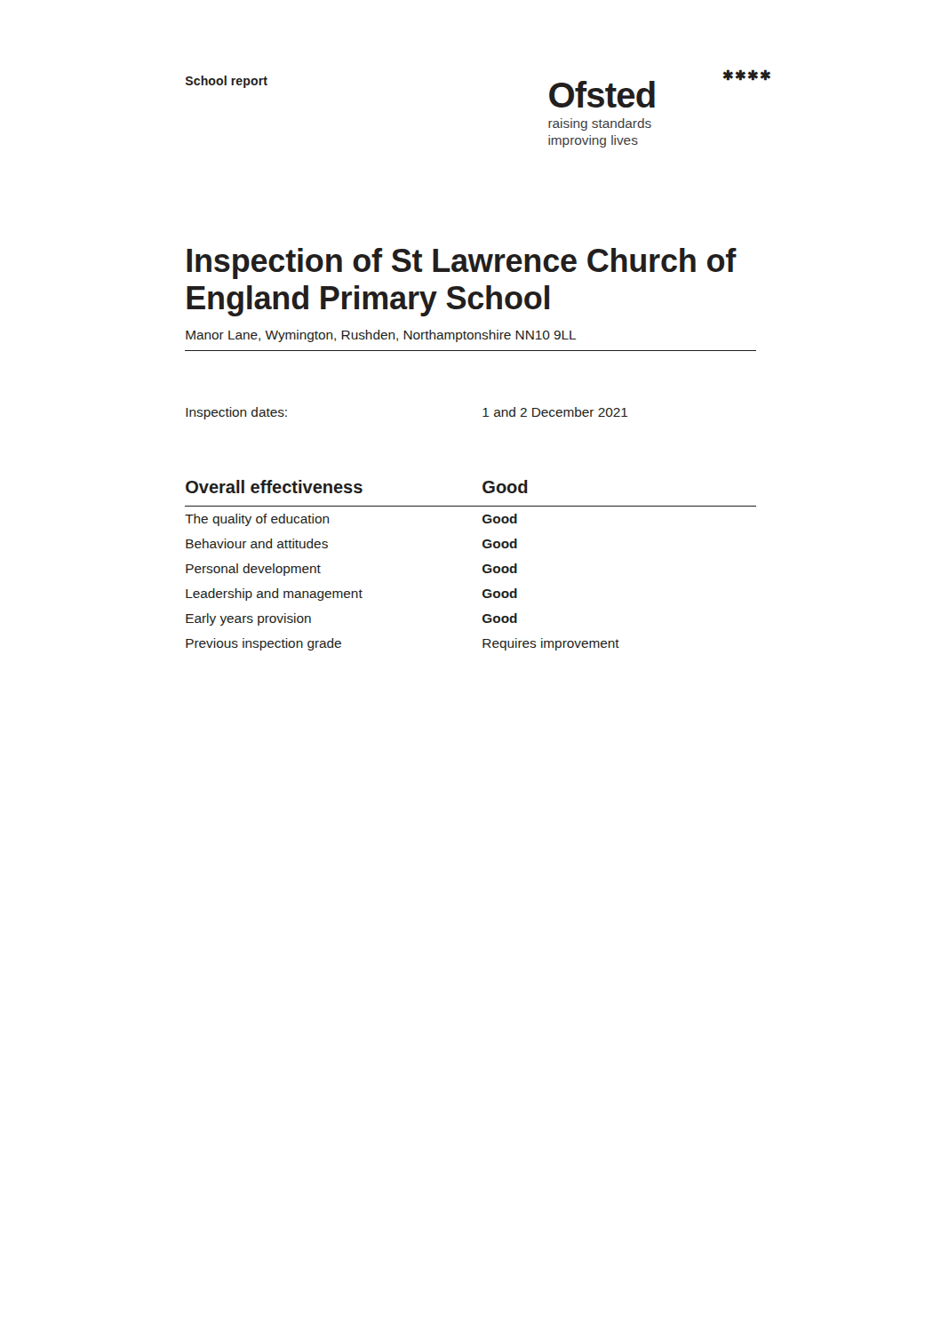School report
✱✱✱✱
Ofsted
raising standards
improving lives
Inspection of St Lawrence Church of England Primary School
Manor Lane, Wymington, Rushden, Northamptonshire NN10 9LL
| Inspection dates: | 1 and 2 December 2021 |
| Overall effectiveness | Good |
| The quality of education | Good |
| Behaviour and attitudes | Good |
| Personal development | Good |
| Leadership and management | Good |
| Early years provision | Good |
| Previous inspection grade | Requires improvement |